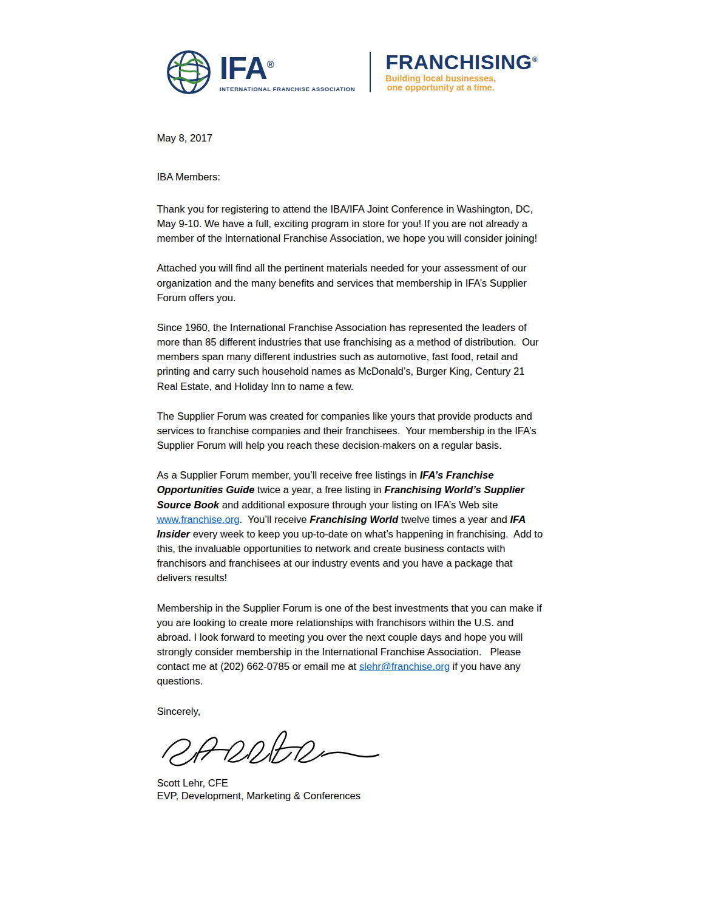IFA®
International Franchise Association
FRANCHISING®
Building local businesses, one opportunity at a time.
May 8, 2017
IBA Members:
Thank you for registering to attend the IBA/IFA Joint Conference in Washington, DC, May 9-10. We have a full, exciting program in store for you! If you are not already a member of the International Franchise Association, we hope you will consider joining!
Attached you will find all the pertinent materials needed for your assessment of our organization and the many benefits and services that membership in IFA’s Supplier Forum offers you.
Since 1960, the International Franchise Association has represented the leaders of more than 85 different industries that use franchising as a method of distribution. Our members span many different industries such as automotive, fast food, retail and printing and carry such household names as McDonald’s, Burger King, Century 21 Real Estate, and Holiday Inn to name a few.
The Supplier Forum was created for companies like yours that provide products and services to franchise companies and their franchisees. Your membership in the IFA’s Supplier Forum will help you reach these decision-makers on a regular basis.
As a Supplier Forum member, you’ll receive free listings in IFA’s Franchise Opportunities Guide twice a year, a free listing in Franchising World’s Supplier Source Book and additional exposure through your listing on IFA’s Web site www.franchise.org. You’ll receive Franchising World twelve times a year and IFA Insider every week to keep you up-to-date on what’s happening in franchising. Add to this, the invaluable opportunities to network and create business contacts with franchisors and franchisees at our industry events and you have a package that delivers results!
Membership in the Supplier Forum is one of the best investments that you can make if you are looking to create more relationships with franchisors within the U.S. and abroad. I look forward to meeting you over the next couple days and hope you will strongly consider membership in the International Franchise Association. Please contact me at (202) 662-0785 or email me at slehr@franchise.org if you have any questions.
Sincerely,
Scott Lehr, CFE
EVP, Development, Marketing & Conferences